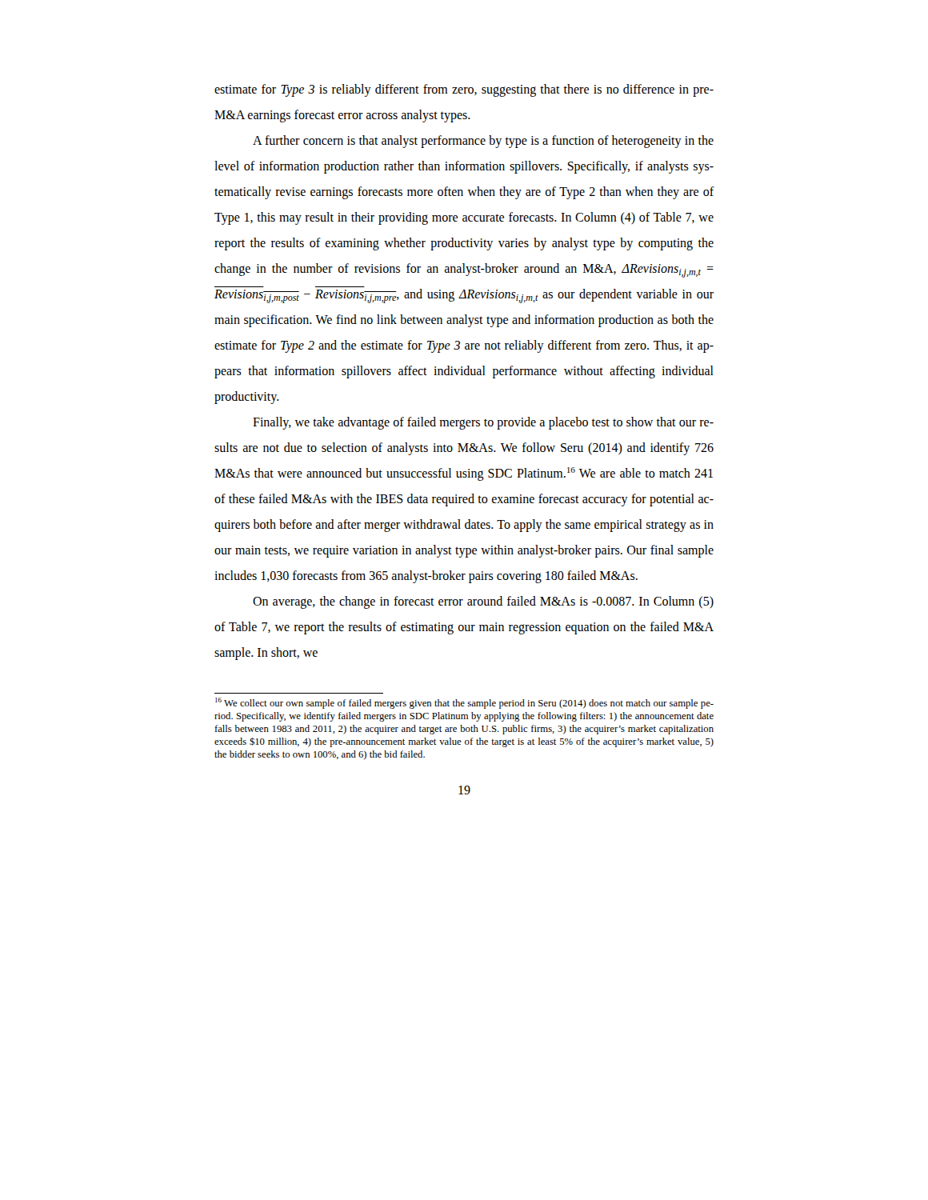estimate for Type 3 is reliably different from zero, suggesting that there is no difference in pre-M&A earnings forecast error across analyst types.
A further concern is that analyst performance by type is a function of heterogeneity in the level of information production rather than information spillovers. Specifically, if analysts systematically revise earnings forecasts more often when they are of Type 2 than when they are of Type 1, this may result in their providing more accurate forecasts. In Column (4) of Table 7, we report the results of examining whether productivity varies by analyst type by computing the change in the number of revisions for an analyst-broker around an M&A, ΔRevisionsi,j,m,t = Revisionsi,j,m,post − Revisionsi,j,m,pre, and using ΔRevisionsi,j,m,t as our dependent variable in our main specification. We find no link between analyst type and information production as both the estimate for Type 2 and the estimate for Type 3 are not reliably different from zero. Thus, it appears that information spillovers affect individual performance without affecting individual productivity.
Finally, we take advantage of failed mergers to provide a placebo test to show that our results are not due to selection of analysts into M&As. We follow Seru (2014) and identify 726 M&As that were announced but unsuccessful using SDC Platinum.16 We are able to match 241 of these failed M&As with the IBES data required to examine forecast accuracy for potential acquirers both before and after merger withdrawal dates. To apply the same empirical strategy as in our main tests, we require variation in analyst type within analyst-broker pairs. Our final sample includes 1,030 forecasts from 365 analyst-broker pairs covering 180 failed M&As.
On average, the change in forecast error around failed M&As is -0.0087. In Column (5) of Table 7, we report the results of estimating our main regression equation on the failed M&A sample. In short, we
16 We collect our own sample of failed mergers given that the sample period in Seru (2014) does not match our sample period. Specifically, we identify failed mergers in SDC Platinum by applying the following filters: 1) the announcement date falls between 1983 and 2011, 2) the acquirer and target are both U.S. public firms, 3) the acquirer’s market capitalization exceeds $10 million, 4) the pre-announcement market value of the target is at least 5% of the acquirer’s market value, 5) the bidder seeks to own 100%, and 6) the bid failed.
19